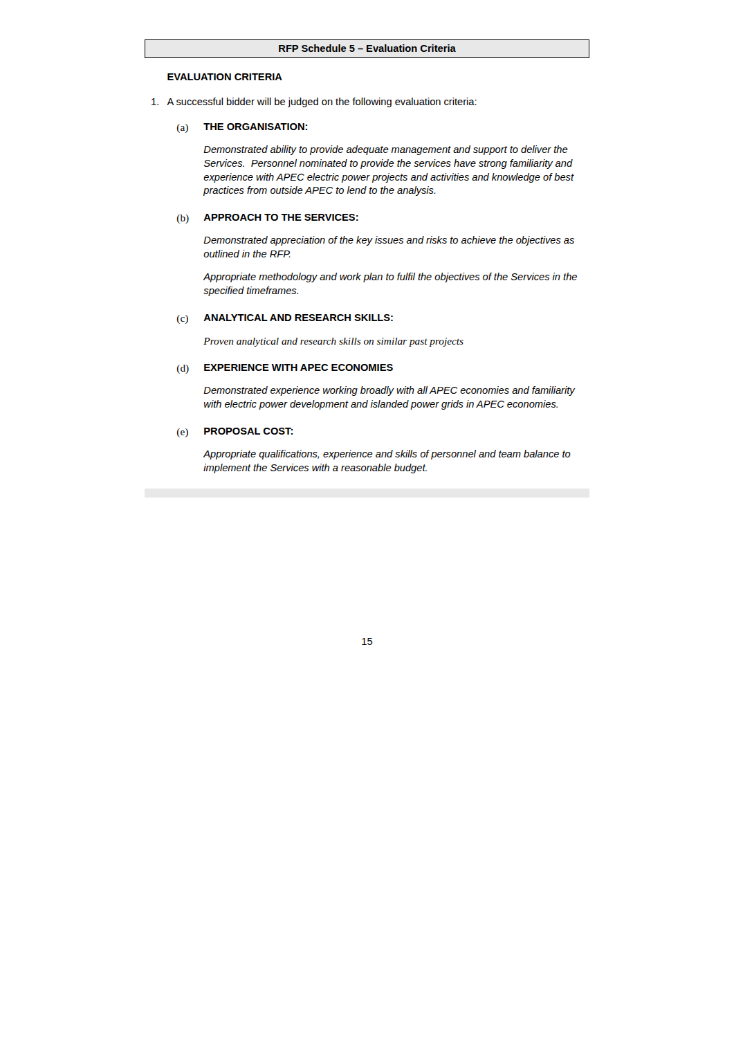RFP Schedule 5 – Evaluation Criteria
EVALUATION CRITERIA
A successful bidder will be judged on the following evaluation criteria:
THE ORGANISATION:
Demonstrated ability to provide adequate management and support to deliver the Services. Personnel nominated to provide the services have strong familiarity and experience with APEC electric power projects and activities and knowledge of best practices from outside APEC to lend to the analysis.
APPROACH TO THE SERVICES:
Demonstrated appreciation of the key issues and risks to achieve the objectives as outlined in the RFP.
Appropriate methodology and work plan to fulfil the objectives of the Services in the specified timeframes.
ANALYTICAL AND RESEARCH SKILLS:
Proven analytical and research skills on similar past projects
EXPERIENCE WITH APEC ECONOMIES
Demonstrated experience working broadly with all APEC economies and familiarity with electric power development and islanded power grids in APEC economies.
PROPOSAL COST:
Appropriate qualifications, experience and skills of personnel and team balance to implement the Services with a reasonable budget.
15